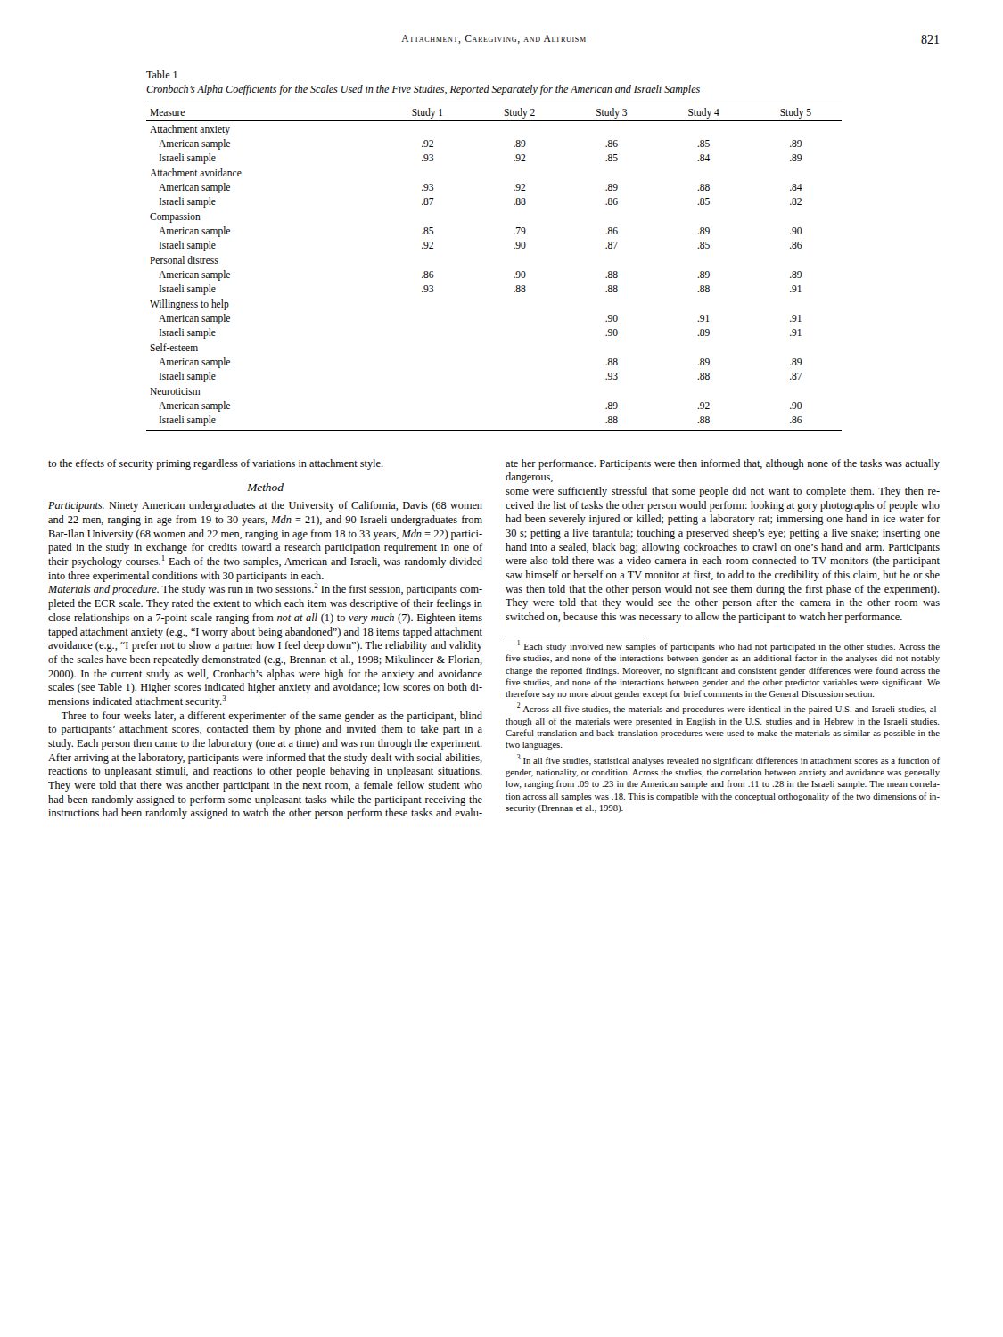Attachment, Caregiving, and Altruism 821
Table 1
Cronbach’s Alpha Coefficients for the Scales Used in the Five Studies, Reported Separately for the American and Israeli Samples
| Measure | Study 1 | Study 2 | Study 3 | Study 4 | Study 5 |
| --- | --- | --- | --- | --- | --- |
| Attachment anxiety | | | | | |
| American sample | .92 | .89 | .86 | .85 | .89 |
| Israeli sample | .93 | .92 | .85 | .84 | .89 |
| Attachment avoidance | | | | | |
| American sample | .93 | .92 | .89 | .88 | .84 |
| Israeli sample | .87 | .88 | .86 | .85 | .82 |
| Compassion | | | | | |
| American sample | .85 | .79 | .86 | .89 | .90 |
| Israeli sample | .92 | .90 | .87 | .85 | .86 |
| Personal distress | | | | | |
| American sample | .86 | .90 | .88 | .89 | .89 |
| Israeli sample | .93 | .88 | .88 | .88 | .91 |
| Willingness to help | | | | | |
| American sample | | | .90 | .91 | .91 |
| Israeli sample | | | .90 | .89 | .91 |
| Self-esteem | | | | | |
| American sample | | | .88 | .89 | .89 |
| Israeli sample | | | .93 | .88 | .87 |
| Neuroticism | | | | | |
| American sample | | | .89 | .92 | .90 |
| Israeli sample | | | .88 | .88 | .86 |
to the effects of security priming regardless of variations in attachment style.
Method
Participants.
Ninety American undergraduates at the University of California, Davis (68 women and 22 men, ranging in age from 19 to 30 years, Mdn = 21), and 90 Israeli undergraduates from Bar-Ilan University (68 women and 22 men, ranging in age from 18 to 33 years, Mdn = 22) participated in the study in exchange for credits toward a research participation requirement in one of their psychology courses.1 Each of the two samples, American and Israeli, was randomly divided into three experimental conditions with 30 participants in each.
Materials and procedure.
The study was run in two sessions.2 In the first session, participants completed the ECR scale. They rated the extent to which each item was descriptive of their feelings in close relationships on a 7-point scale ranging from not at all (1) to very much (7). Eighteen items tapped attachment anxiety (e.g., “I worry about being abandoned”) and 18 items tapped attachment avoidance (e.g., “I prefer not to show a partner how I feel deep down”). The reliability and validity of the scales have been repeatedly demonstrated (e.g., Brennan et al., 1998; Mikulincer & Florian, 2000). In the current study as well, Cronbach’s alphas were high for the anxiety and avoidance scales (see Table 1). Higher scores indicated higher anxiety and avoidance; low scores on both dimensions indicated attachment security.3
Three to four weeks later, a different experimenter of the same gender as the participant, blind to participants’ attachment scores, contacted them by phone and invited them to take part in a study. Each person then came to the laboratory (one at a time) and was run through the experiment. After arriving at the laboratory, participants were informed that the study dealt with social abilities, reactions to unpleasant stimuli, and reactions to other people behaving in unpleasant situations. They were told that there was another participant in the next room, a female fellow student who had been randomly assigned to perform some unpleasant tasks while the participant receiving the instructions had been randomly assigned to watch the other person perform these tasks and evaluate her performance. Participants were then informed that, although none of the tasks was actually dangerous,
some were sufficiently stressful that some people did not want to complete them. They then received the list of tasks the other person would perform: looking at gory photographs of people who had been severely injured or killed; petting a laboratory rat; immersing one hand in ice water for 30 s; petting a live tarantula; touching a preserved sheep’s eye; petting a live snake; inserting one hand into a sealed, black bag; allowing cockroaches to crawl on one’s hand and arm. Participants were also told there was a video camera in each room connected to TV monitors (the participant saw himself or herself on a TV monitor at first, to add to the credibility of this claim, but he or she was then told that the other person would not see them during the first phase of the experiment). They were told that they would see the other person after the camera in the other room was switched on, because this was necessary to allow the participant to watch her performance.
1 Each study involved new samples of participants who had not participated in the other studies. Across the five studies, and none of the interactions between gender as an additional factor in the analyses did not notably change the reported findings. Moreover, no significant and consistent gender differences were found across the five studies, and none of the interactions between gender and the other predictor variables were significant. We therefore say no more about gender except for brief comments in the General Discussion section.
2 Across all five studies, the materials and procedures were identical in the paired U.S. and Israeli studies, although all of the materials were presented in English in the U.S. studies and in Hebrew in the Israeli studies. Careful translation and back-translation procedures were used to make the materials as similar as possible in the two languages.
3 In all five studies, statistical analyses revealed no significant differences in attachment scores as a function of gender, nationality, or condition. Across the studies, the correlation between anxiety and avoidance was generally low, ranging from .09 to .23 in the American sample and from .11 to .28 in the Israeli sample. The mean correlation across all samples was .18. This is compatible with the conceptual orthogonality of the two dimensions of insecurity (Brennan et al., 1998).